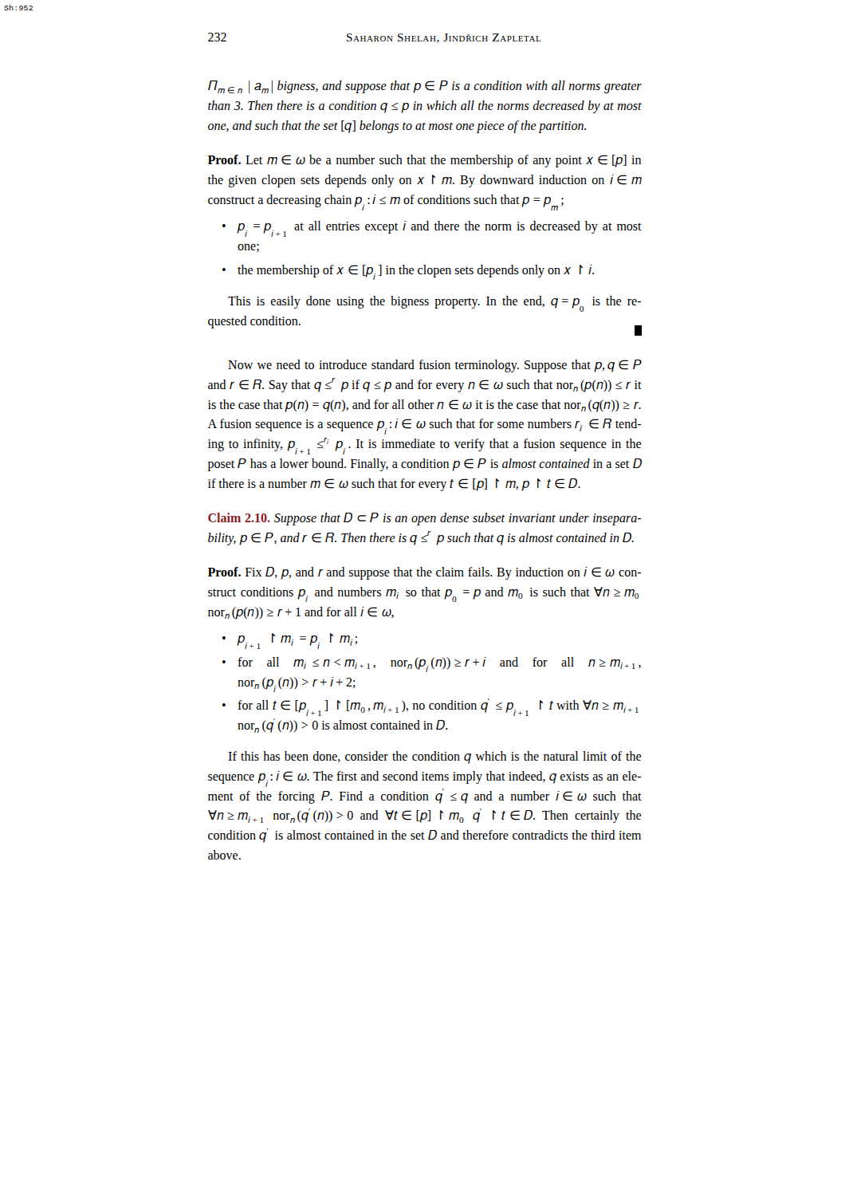Sh:952
232 Saharon Shelah, Jindřich Zapletal
Πm∈n|am| bigness, and suppose that p∈P is a condition with all norms greater than 3. Then there is a condition q≤p in which all the norms decreased by at most one, and such that the set [q] belongs to at most one piece of the partition.
Proof. Let m∈ω be a number such that the membership of any point x∈[p] in the given clopen sets depends only on x↾m. By downward induction on i∈m construct a decreasing chain pi:i≤m of conditions such that p=pm;
pi=pi+1 at all entries except i and there the norm is decreased by at most one;
the membership of x∈[pi] in the clopen sets depends only on x↾i.
This is easily done using the bigness property. In the end, q=p0 is the requested condition.
Now we need to introduce standard fusion terminology. Suppose that p,q∈P and r∈R. Say that q≤rp if q≤p and for every n∈ω such that norn(p(n))≤r it is the case that p(n)=q(n), and for all other n∈ω it is the case that norn(q(n))≥r. A fusion sequence is a sequence pi:i∈ω such that for some numbers ri∈R tending to infinity, pi+1≤ripi. It is immediate to verify that a fusion sequence in the poset P has a lower bound. Finally, a condition p∈P is almost contained in a set D if there is a number m∈ω such that for every t∈[p]↾m, p↾t∈D.
Claim 2.10. Suppose that D⊂P is an open dense subset invariant under inseparability, p∈P, and r∈R. Then there is q≤rp such that q is almost contained in D.
Proof. Fix D, p, and r and suppose that the claim fails. By induction on i∈ω construct conditions pi and numbers mi so that p0=p and m0 is such that ∀n≥m0 norn(p(n))≥r+1 and for all i∈ω,
pi+1↾mi=pi↾mi;
for all mi≤n<mi+1, norn(pi(n))≥r+i and for all n≥mi+1, norn(pi(n))>r+i+2;
for all t∈[pi+1]↾[m0,mi+1), no condition q′≤pi+1↾t with ∀n≥mi+1 norn(q′(n))>0 is almost contained in D.
If this has been done, consider the condition q which is the natural limit of the sequence pi:i∈ω. The first and second items imply that indeed, q exists as an element of the forcing P. Find a condition q′≤q and a number i∈ω such that ∀n≥mi+1 norn(q′(n))>0 and ∀t∈[p]↾m0 q′↾t∈D. Then certainly the condition q′ is almost contained in the set D and therefore contradicts the third item above.